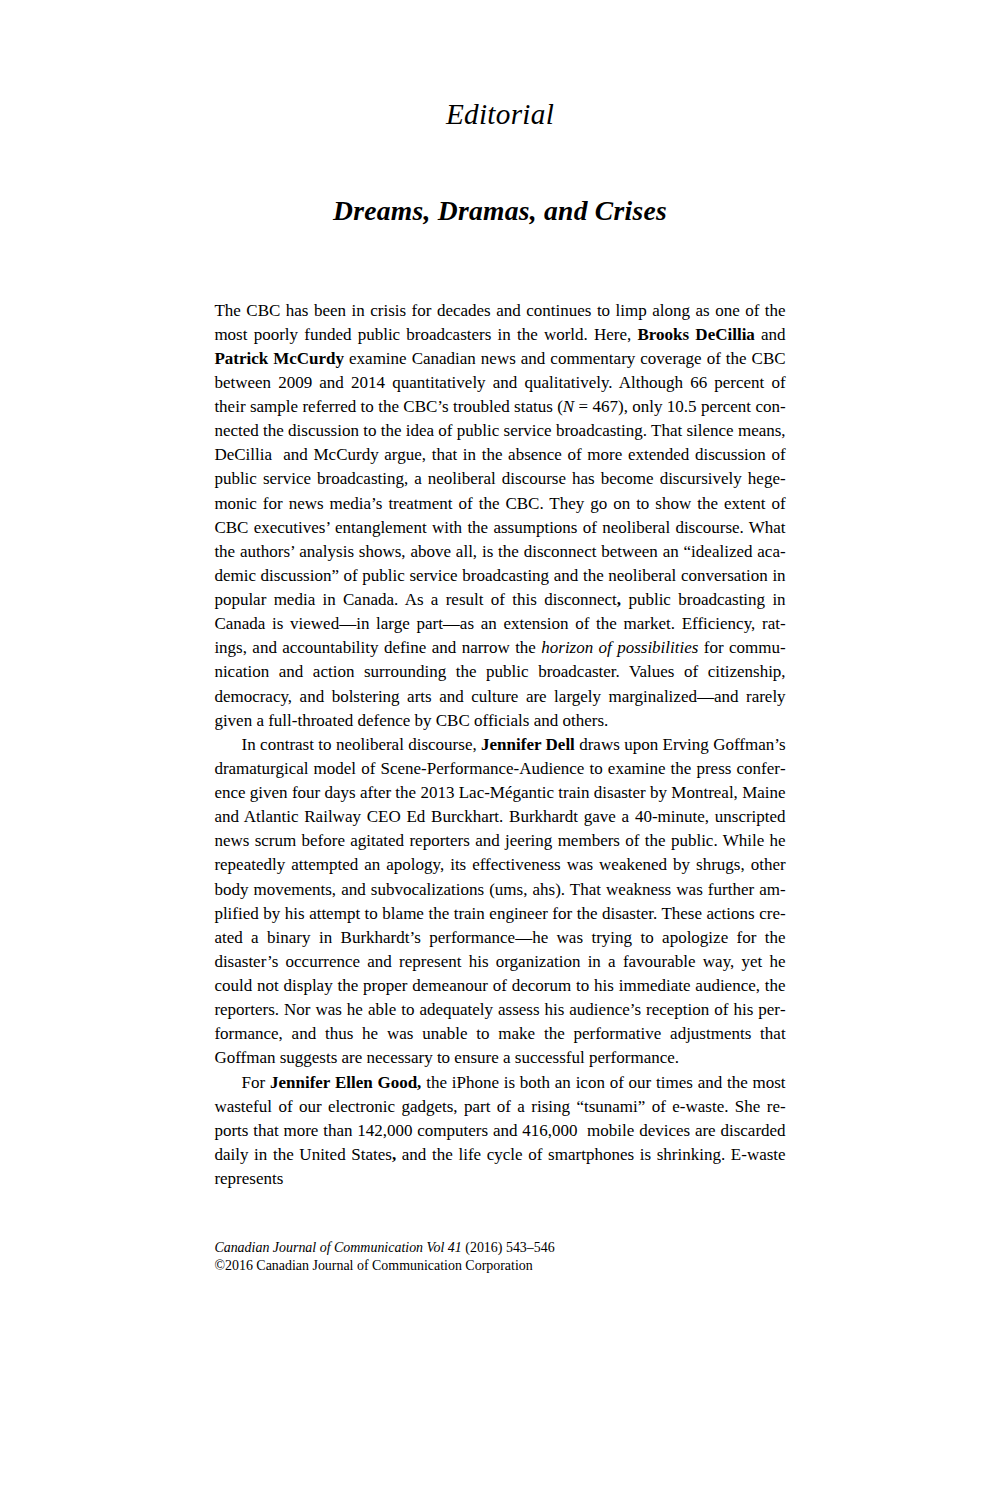Editorial
Dreams, Dramas, and Crises
The CBC has been in crisis for decades and continues to limp along as one of the most poorly funded public broadcasters in the world. Here, Brooks DeCillia and Patrick McCurdy examine Canadian news and commentary coverage of the CBC between 2009 and 2014 quantitatively and qualitatively. Although 66 percent of their sample referred to the CBC’s troubled status (N = 467), only 10.5 percent connected the discussion to the idea of public service broadcasting. That silence means, DeCillia and McCurdy argue, that in the absence of more extended discussion of public service broadcasting, a neoliberal discourse has become discursively hegemonic for news media’s treatment of the CBC. They go on to show the extent of CBC executives’ entanglement with the assumptions of neoliberal discourse. What the authors’ analysis shows, above all, is the disconnect between an “idealized academic discussion” of public service broadcasting and the neoliberal conversation in popular media in Canada. As a result of this disconnect, public broadcasting in Canada is viewed—in large part—as an extension of the market. Efficiency, ratings, and accountability define and narrow the horizon of possibilities for communication and action surrounding the public broadcaster. Values of citizenship, democracy, and bolstering arts and culture are largely marginalized—and rarely given a full-throated defence by CBC officials and others.
In contrast to neoliberal discourse, Jennifer Dell draws upon Erving Goffman’s dramaturgical model of Scene-Performance-Audience to examine the press conference given four days after the 2013 Lac-Mégantic train disaster by Montreal, Maine and Atlantic Railway CEO Ed Burckhart. Burkhardt gave a 40-minute, unscripted news scrum before agitated reporters and jeering members of the public. While he repeatedly attempted an apology, its effectiveness was weakened by shrugs, other body movements, and subvocalizations (ums, ahs). That weakness was further amplified by his attempt to blame the train engineer for the disaster. These actions created a binary in Burkhardt’s performance—he was trying to apologize for the disaster’s occurrence and represent his organization in a favourable way, yet he could not display the proper demeanour of decorum to his immediate audience, the reporters. Nor was he able to adequately assess his audience’s reception of his performance, and thus he was unable to make the performative adjustments that Goffman suggests are necessary to ensure a successful performance.
For Jennifer Ellen Good, the iPhone is both an icon of our times and the most wasteful of our electronic gadgets, part of a rising “tsunami” of e-waste. She reports that more than 142,000 computers and 416,000 mobile devices are discarded daily in the United States, and the life cycle of smartphones is shrinking. E-waste represents
Canadian Journal of Communication Vol 41 (2016) 543–546
©2016 Canadian Journal of Communication Corporation